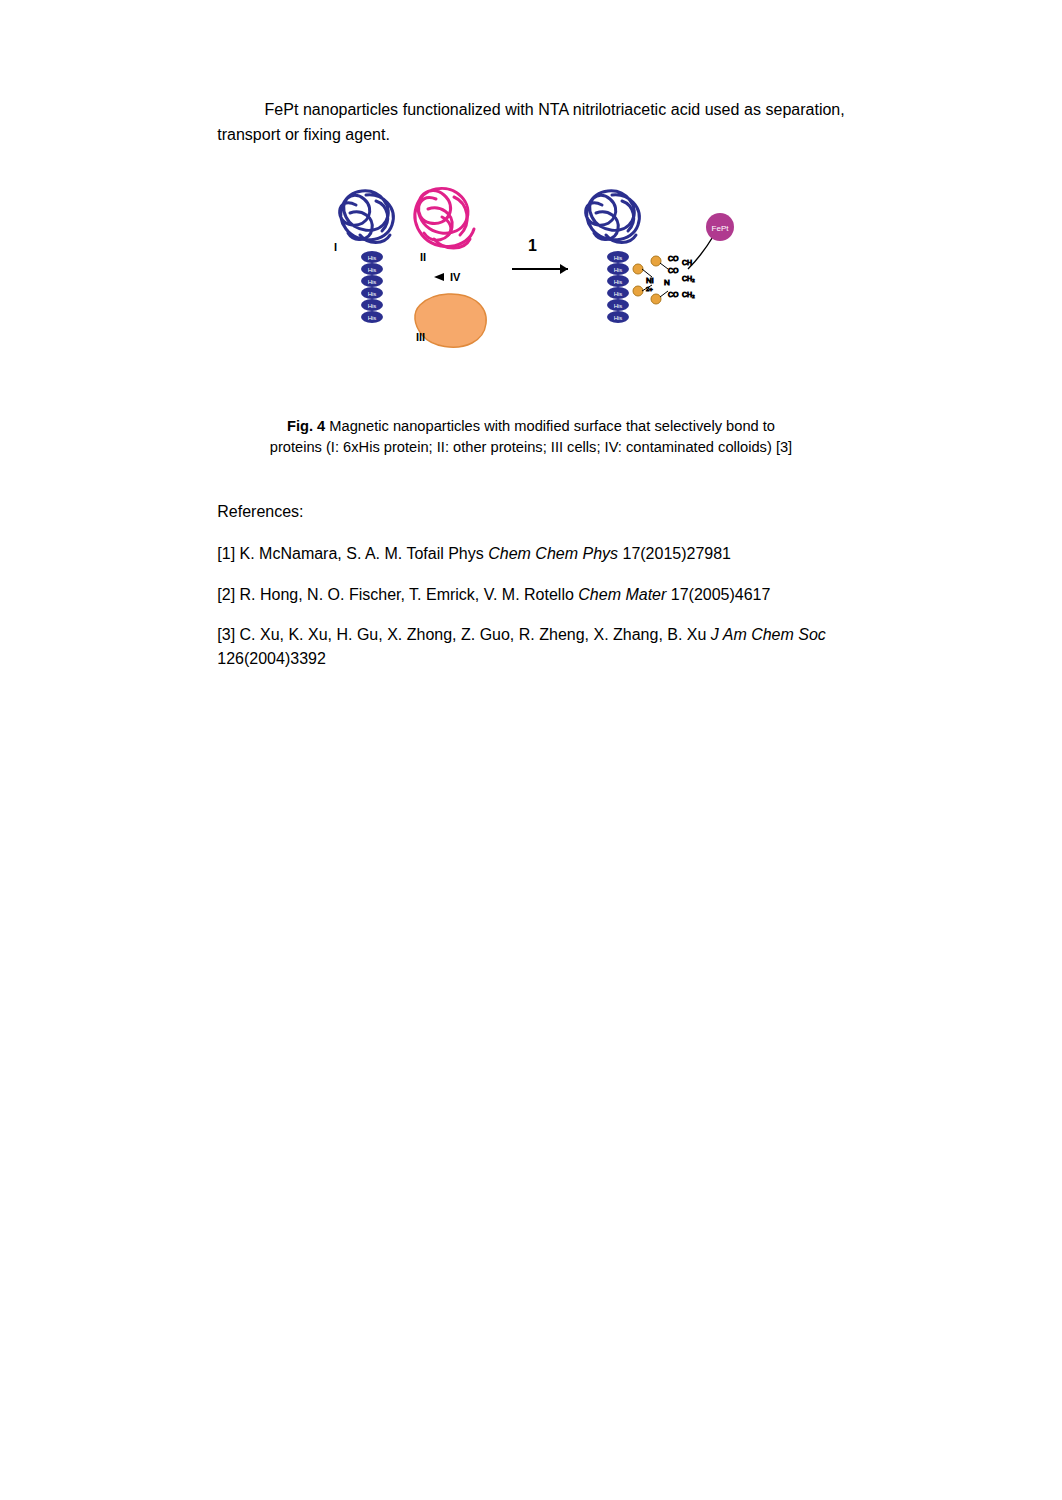FePt nanoparticles functionalized with NTA nitrilotriacetic acid used as separation, transport or fixing agent.
I His His His His His His II IV III 1 His His His His His His Ni 2+ CO CO CO CH CH₂ CH₂ N FePt
Fig. 4 Magnetic nanoparticles with modified surface that selectively bond to proteins (I: 6xHis protein; II: other proteins; III cells; IV: contaminated colloids) [3]
References:
[1] K. McNamara, S. A. M. Tofail Phys Chem Chem Phys 17(2015)27981
[2] R. Hong, N. O. Fischer, T. Emrick, V. M. Rotello Chem Mater 17(2005)4617
[3] C. Xu, K. Xu, H. Gu, X. Zhong, Z. Guo, R. Zheng, X. Zhang, B. Xu J Am Chem Soc 126(2004)3392